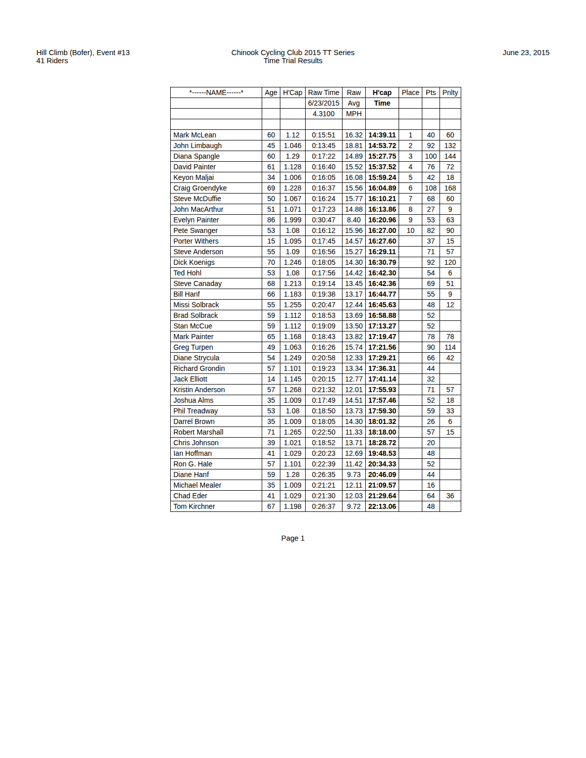| Hill Climb (Bofer), Event #13 | Chinook Cycling Club 2015 TT Series | June 23, 2015 |
| 41 Riders | Time Trial Results | |
| | *------NAME------* | Age | H'Cap | Raw Time | Raw | H'cap | Place | Pts | Pnlty |
| | | | | 6/23/2015 | Avg | Time | | | |
| | | | | 4.3100 | MPH | | | | |
| | Mark McLean | 60 | 1.12 | 0:15:51 | 16.32 | 14:39.11 | 1 | 40 | 60 |
| | John Limbaugh | 45 | 1.046 | 0:13:45 | 18.81 | 14:53.72 | 2 | 92 | 132 |
| | Diana Spangle | 60 | 1.29 | 0:17:22 | 14.89 | 15:27.75 | 3 | 100 | 144 |
| | David Painter | 61 | 1.128 | 0:16:40 | 15.52 | 15:37.52 | 4 | 76 | 72 |
| | Keyon Maljai | 34 | 1.006 | 0:16:05 | 16.08 | 15:59.24 | 5 | 42 | 18 |
| | Craig Groendyke | 69 | 1.228 | 0:16:37 | 15.56 | 16:04.89 | 6 | 108 | 168 |
| | Steve McDuffie | 50 | 1.067 | 0:16:24 | 15.77 | 16:10.21 | 7 | 68 | 60 |
| | John MacArthur | 51 | 1.071 | 0:17:23 | 14.88 | 16:13.86 | 8 | 27 | 9 |
| | Evelyn Painter | 86 | 1.999 | 0:30:47 | 8.40 | 16:20.96 | 9 | 53 | 63 |
| | Pete Swanger | 53 | 1.08 | 0:16:12 | 15.96 | 16:27.00 | 10 | 82 | 90 |
| | Porter Withers | 15 | 1.095 | 0:17:45 | 14.57 | 16:27.60 | | 37 | 15 |
| | Steve Anderson | 55 | 1.09 | 0:16:56 | 15.27 | 16:29.11 | | 71 | 57 |
| | Dick Koenigs | 70 | 1.246 | 0:18:05 | 14.30 | 16:30.79 | | 92 | 120 |
| | Ted Hohl | 53 | 1.08 | 0:17:56 | 14.42 | 16:42.30 | | 54 | 6 |
| | Steve Canaday | 68 | 1.213 | 0:19:14 | 13.45 | 16:42.36 | | 69 | 51 |
| | Bill Hanf | 66 | 1.183 | 0:19:38 | 13.17 | 16:44.77 | | 55 | 9 |
| | Missi Solbrack | 55 | 1.255 | 0:20:47 | 12.44 | 16:45.63 | | 48 | 12 |
| | Brad Solbrack | 59 | 1.112 | 0:18:53 | 13.69 | 16:58.88 | | 52 | |
| | Stan McCue | 59 | 1.112 | 0:19:09 | 13.50 | 17:13.27 | | 52 | |
| | Mark Painter | 65 | 1.168 | 0:18:43 | 13.82 | 17:19.47 | | 78 | 78 |
| | Greg Turpen | 49 | 1.063 | 0:16:26 | 15.74 | 17:21.56 | | 90 | 114 |
| | Diane Strycula | 54 | 1.249 | 0:20:58 | 12.33 | 17:29.21 | | 66 | 42 |
| | Richard Grondin | 57 | 1.101 | 0:19:23 | 13.34 | 17:36.31 | | 44 | |
| | Jack Elliott | 14 | 1.145 | 0:20:15 | 12.77 | 17:41.14 | | 32 | |
| | Kristin Anderson | 57 | 1.268 | 0:21:32 | 12.01 | 17:55.93 | | 71 | 57 |
| | Joshua Alms | 35 | 1.009 | 0:17:49 | 14.51 | 17:57.46 | | 52 | 18 |
| | Phil Treadway | 53 | 1.08 | 0:18:50 | 13.73 | 17:59.30 | | 59 | 33 |
| | Darrel Brown | 35 | 1.009 | 0:18:05 | 14.30 | 18:01.32 | | 26 | 6 |
| | Robert Marshall | 71 | 1.265 | 0:22:50 | 11.33 | 18:18.00 | | 57 | 15 |
| | Chris Johnson | 39 | 1.021 | 0:18:52 | 13.71 | 18:28.72 | | 20 | |
| | Ian Hoffman | 41 | 1.029 | 0:20:23 | 12.69 | 19:48.53 | | 48 | |
| | Ron G. Hale | 57 | 1.101 | 0:22:39 | 11.42 | 20:34.33 | | 52 | |
| | Diane Hanf | 59 | 1.28 | 0:26:35 | 9.73 | 20:46.09 | | 44 | |
| | Michael Mealer | 35 | 1.009 | 0:21:21 | 12.11 | 21:09.57 | | 16 | |
| | Chad Eder | 41 | 1.029 | 0:21:30 | 12.03 | 21:29.64 | | 64 | 36 |
| | Tom Kirchner | 67 | 1.198 | 0:26:37 | 9.72 | 22:13.06 | | 48 | |
Page 1